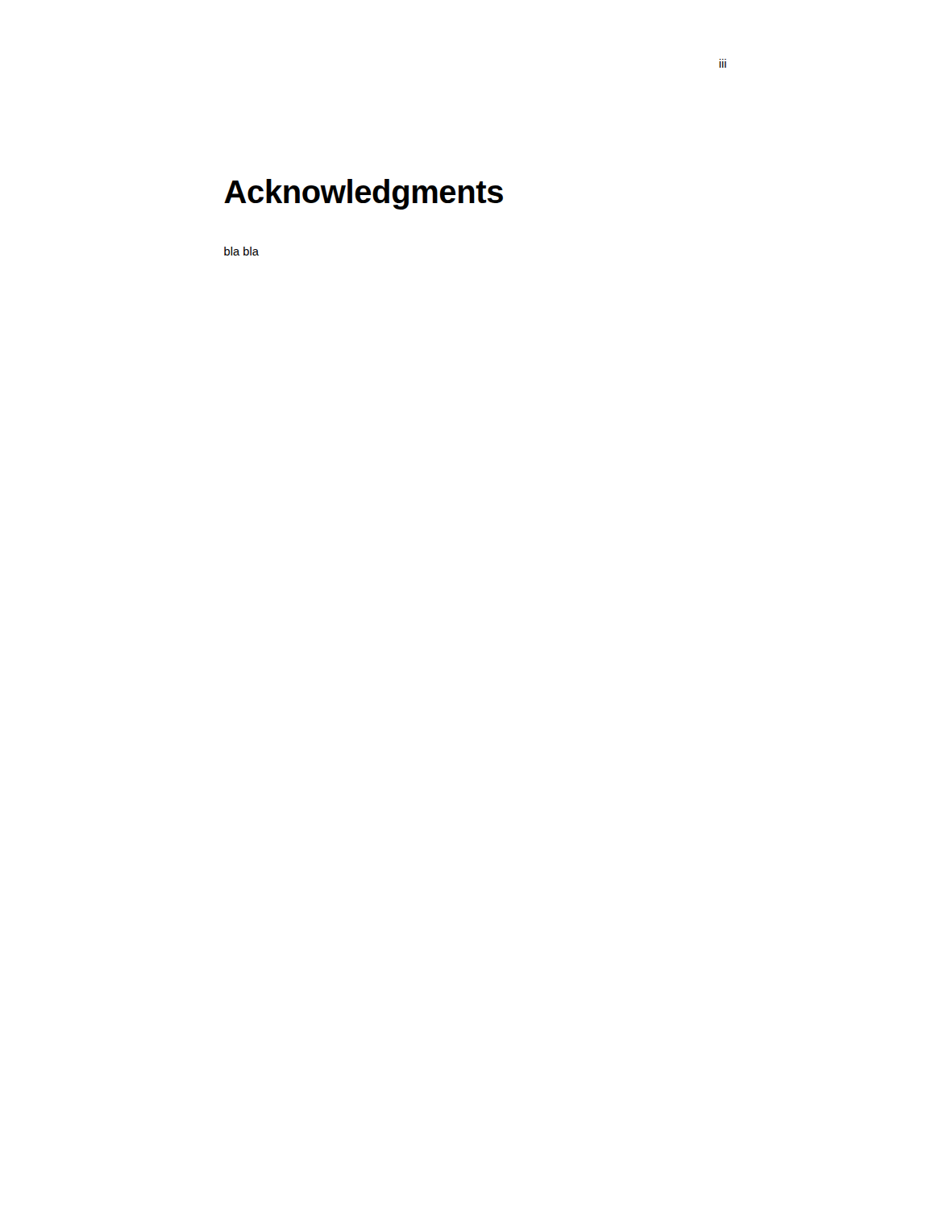iii
Acknowledgments
bla bla